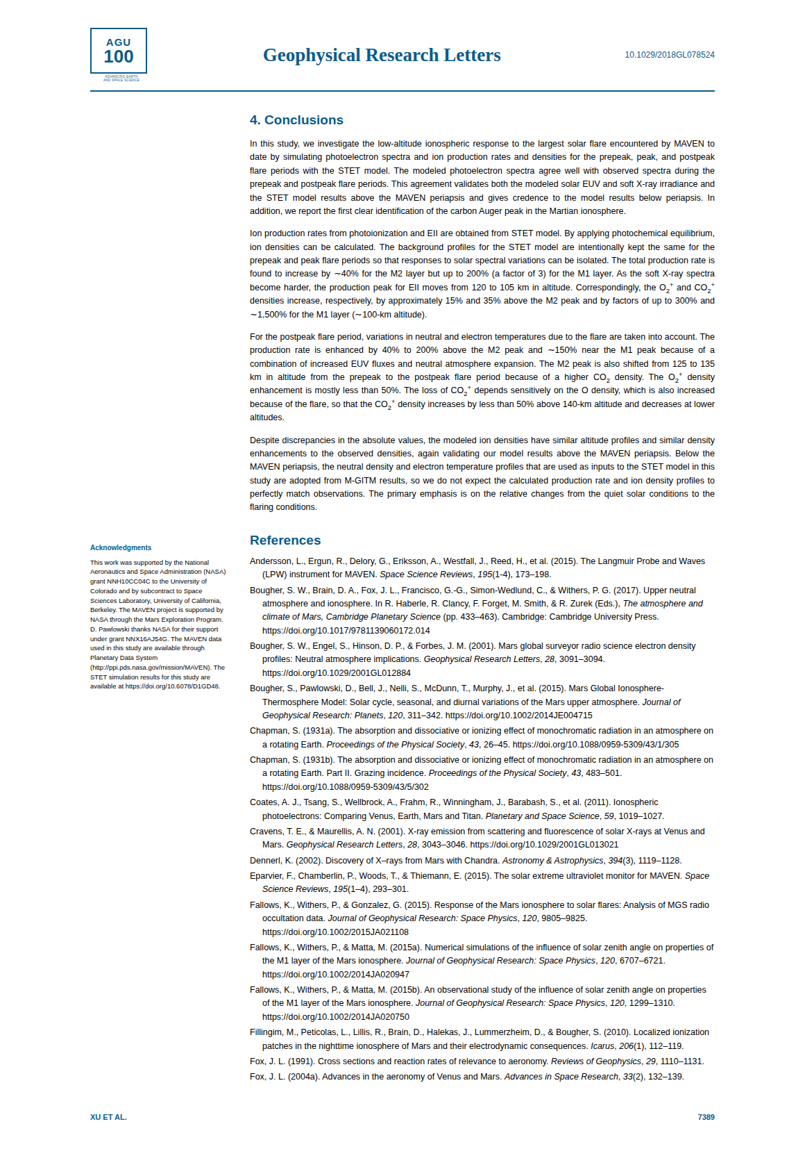AGU
100
ADVANCING EARTH
AND SPACE SCIENCE
Geophysical Research Letters
10.1029/2018GL078524
Acknowledgments
This work was supported by the National Aeronautics and Space Administration (NASA) grant NNH10CC04C to the University of Colorado and by subcontract to Space Sciences Laboratory, University of California, Berkeley. The MAVEN project is supported by NASA through the Mars Exploration Program. D. Pawlowski thanks NASA for their support under grant NNX16AJ54G. The MAVEN data used in this study are available through Planetary Data System (http://ppi.pds.nasa.gov/mission/MAVEN). The STET simulation results for this study are available at https://doi.org/10.6078/D1GD48.
4. Conclusions
In this study, we investigate the low-altitude ionospheric response to the largest solar flare encountered by MAVEN to date by simulating photoelectron spectra and ion production rates and densities for the prepeak, peak, and postpeak flare periods with the STET model. The modeled photoelectron spectra agree well with observed spectra during the prepeak and postpeak flare periods. This agreement validates both the modeled solar EUV and soft X-ray irradiance and the STET model results above the MAVEN periapsis and gives credence to the model results below periapsis. In addition, we report the first clear identification of the carbon Auger peak in the Martian ionosphere.
Ion production rates from photoionization and EII are obtained from STET model. By applying photochemical equilibrium, ion densities can be calculated. The background profiles for the STET model are intentionally kept the same for the prepeak and peak flare periods so that responses to solar spectral variations can be isolated. The total production rate is found to increase by ∼40% for the M2 layer but up to 200% (a factor of 3) for the M1 layer. As the soft X-ray spectra become harder, the production peak for EII moves from 120 to 105 km in altitude. Correspondingly, the O2+ and CO2+ densities increase, respectively, by approximately 15% and 35% above the M2 peak and by factors of up to 300% and ∼1,500% for the M1 layer (∼100-km altitude).
For the postpeak flare period, variations in neutral and electron temperatures due to the flare are taken into account. The production rate is enhanced by 40% to 200% above the M2 peak and ∼150% near the M1 peak because of a combination of increased EUV fluxes and neutral atmosphere expansion. The M2 peak is also shifted from 125 to 135 km in altitude from the prepeak to the postpeak flare period because of a higher CO2 density. The O2+ density enhancement is mostly less than 50%. The loss of CO2+ depends sensitively on the O density, which is also increased because of the flare, so that the CO2+ density increases by less than 50% above 140-km altitude and decreases at lower altitudes.
Despite discrepancies in the absolute values, the modeled ion densities have similar altitude profiles and similar density enhancements to the observed densities, again validating our model results above the MAVEN periapsis. Below the MAVEN periapsis, the neutral density and electron temperature profiles that are used as inputs to the STET model in this study are adopted from M-GITM results, so we do not expect the calculated production rate and ion density profiles to perfectly match observations. The primary emphasis is on the relative changes from the quiet solar conditions to the flaring conditions.
References
Andersson, L., Ergun, R., Delory, G., Eriksson, A., Westfall, J., Reed, H., et al. (2015). The Langmuir Probe and Waves (LPW) instrument for MAVEN. Space Science Reviews, 195(1-4), 173–198.
Bougher, S. W., Brain, D. A., Fox, J. L., Francisco, G.-G., Simon-Wedlund, C., & Withers, P. G. (2017). Upper neutral atmosphere and ionosphere. In R. Haberle, R. Clancy, F. Forget, M. Smith, & R. Zurek (Eds.), The atmosphere and climate of Mars, Cambridge Planetary Science (pp. 433–463). Cambridge: Cambridge University Press. https://doi.org/10.1017/9781139060172.014
Bougher, S. W., Engel, S., Hinson, D. P., & Forbes, J. M. (2001). Mars global surveyor radio science electron density profiles: Neutral atmosphere implications. Geophysical Research Letters, 28, 3091–3094. https://doi.org/10.1029/2001GL012884
Bougher, S., Pawlowski, D., Bell, J., Nelli, S., McDunn, T., Murphy, J., et al. (2015). Mars Global Ionosphere-Thermosphere Model: Solar cycle, seasonal, and diurnal variations of the Mars upper atmosphere. Journal of Geophysical Research: Planets, 120, 311–342. https://doi.org/10.1002/2014JE004715
Chapman, S. (1931a). The absorption and dissociative or ionizing effect of monochromatic radiation in an atmosphere on a rotating Earth. Proceedings of the Physical Society, 43, 26–45. https://doi.org/10.1088/0959-5309/43/1/305
Chapman, S. (1931b). The absorption and dissociative or ionizing effect of monochromatic radiation in an atmosphere on a rotating Earth. Part II. Grazing incidence. Proceedings of the Physical Society, 43, 483–501. https://doi.org/10.1088/0959-5309/43/5/302
Coates, A. J., Tsang, S., Wellbrock, A., Frahm, R., Winningham, J., Barabash, S., et al. (2011). Ionospheric photoelectrons: Comparing Venus, Earth, Mars and Titan. Planetary and Space Science, 59, 1019–1027.
Cravens, T. E., & Maurellis, A. N. (2001). X-ray emission from scattering and fluorescence of solar X-rays at Venus and Mars. Geophysical Research Letters, 28, 3043–3046. https://doi.org/10.1029/2001GL013021
Dennerl, K. (2002). Discovery of X–rays from Mars with Chandra. Astronomy & Astrophysics, 394(3), 1119–1128.
Eparvier, F., Chamberlin, P., Woods, T., & Thiemann, E. (2015). The solar extreme ultraviolet monitor for MAVEN. Space Science Reviews, 195(1–4), 293–301.
Fallows, K., Withers, P., & Gonzalez, G. (2015). Response of the Mars ionosphere to solar flares: Analysis of MGS radio occultation data. Journal of Geophysical Research: Space Physics, 120, 9805–9825. https://doi.org/10.1002/2015JA021108
Fallows, K., Withers, P., & Matta, M. (2015a). Numerical simulations of the influence of solar zenith angle on properties of the M1 layer of the Mars ionosphere. Journal of Geophysical Research: Space Physics, 120, 6707–6721. https://doi.org/10.1002/2014JA020947
Fallows, K., Withers, P., & Matta, M. (2015b). An observational study of the influence of solar zenith angle on properties of the M1 layer of the Mars ionosphere. Journal of Geophysical Research: Space Physics, 120, 1299–1310. https://doi.org/10.1002/2014JA020750
Fillingim, M., Peticolas, L., Lillis, R., Brain, D., Halekas, J., Lummerzheim, D., & Bougher, S. (2010). Localized ionization patches in the nighttime ionosphere of Mars and their electrodynamic consequences. Icarus, 206(1), 112–119.
Fox, J. L. (1991). Cross sections and reaction rates of relevance to aeronomy. Reviews of Geophysics, 29, 1110–1131.
Fox, J. L. (2004a). Advances in the aeronomy of Venus and Mars. Advances in Space Research, 33(2), 132–139.
XU ET AL.
7389